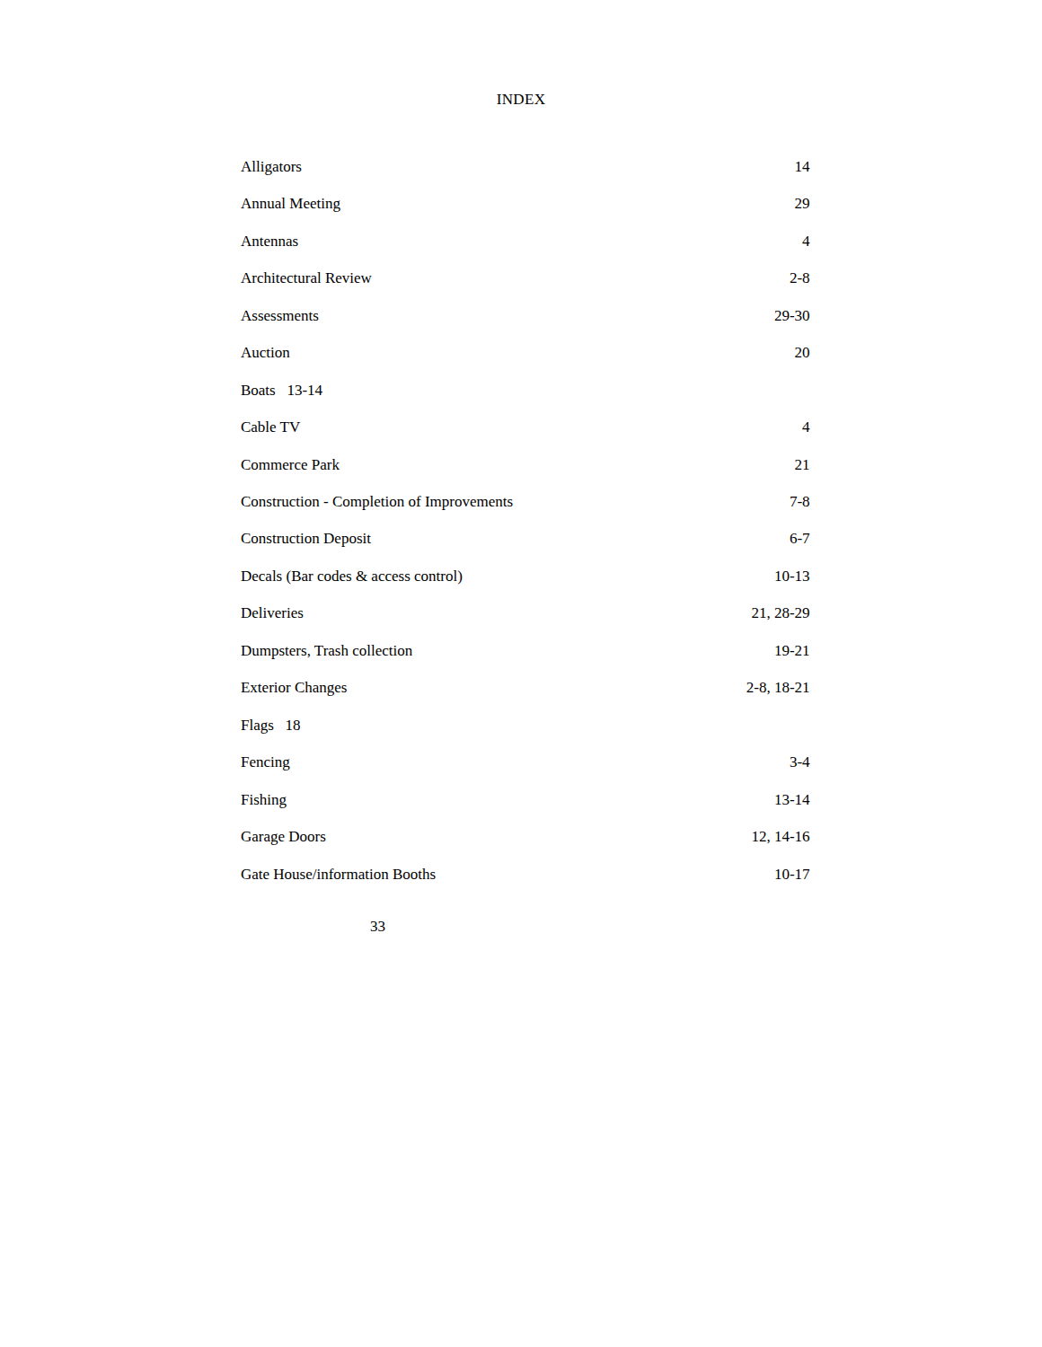INDEX
| Alligators | 14 |
| Annual Meeting | 29 |
| Antennas | 4 |
| Architectural Review | 2-8 |
| Assessments | 29-30 |
| Auction | 20 |
| Boats 13-14 | |
| Cable TV | 4 |
| Commerce Park | 21 |
| Construction - Completion of Improvements | 7-8 |
| Construction Deposit | 6-7 |
| Decals (Bar codes & access control) | 10-13 |
| Deliveries | 21, 28-29 |
| Dumpsters, Trash collection | 19-21 |
| Exterior Changes | 2-8, 18-21 |
| Flags 18 | |
| Fencing | 3-4 |
| Fishing | 13-14 |
| Garage Doors | 12, 14-16 |
| Gate House/information Booths | 10-17 |
33